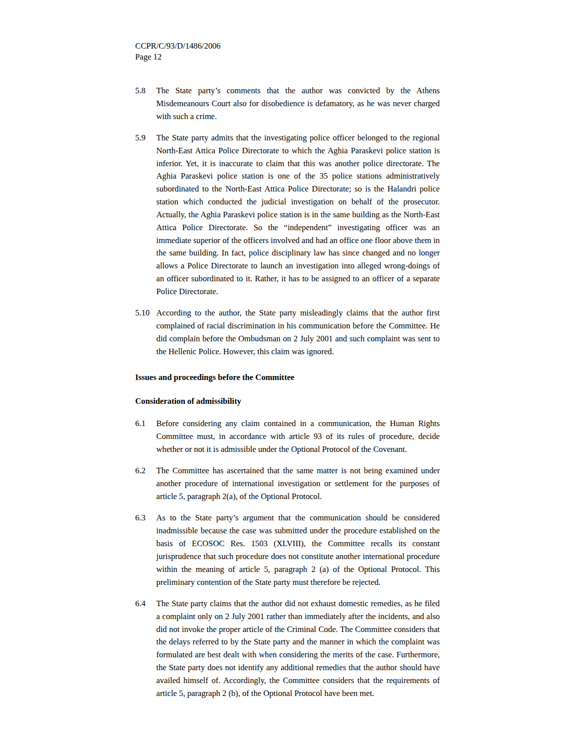CCPR/C/93/D/1486/2006
Page 12
5.8
The State party’s comments that the author was convicted by the Athens Misdemeanours Court also for disobedience is defamatory, as he was never charged with such a crime.
5.9
The State party admits that the investigating police officer belonged to the regional North-East Attica Police Directorate to which the Aghia Paraskevi police station is inferior. Yet, it is inaccurate to claim that this was another police directorate. The Aghia Paraskevi police station is one of the 35 police stations administratively subordinated to the North-East Attica Police Directorate; so is the Halandri police station which conducted the judicial investigation on behalf of the prosecutor. Actually, the Aghia Paraskevi police station is in the same building as the North-East Attica Police Directorate. So the “independent” investigating officer was an immediate superior of the officers involved and had an office one floor above them in the same building. In fact, police disciplinary law has since changed and no longer allows a Police Directorate to launch an investigation into alleged wrong-doings of an officer subordinated to it. Rather, it has to be assigned to an officer of a separate Police Directorate.
5.10
According to the author, the State party misleadingly claims that the author first complained of racial discrimination in his communication before the Committee. He did complain before the Ombudsman on 2 July 2001 and such complaint was sent to the Hellenic Police. However, this claim was ignored.
Issues and proceedings before the Committee
Consideration of admissibility
6.1
Before considering any claim contained in a communication, the Human Rights Committee must, in accordance with article 93 of its rules of procedure, decide whether or not it is admissible under the Optional Protocol of the Covenant.
6.2
The Committee has ascertained that the same matter is not being examined under another procedure of international investigation or settlement for the purposes of article 5, paragraph 2(a), of the Optional Protocol.
6.3
As to the State party’s argument that the communication should be considered inadmissible because the case was submitted under the procedure established on the basis of ECOSOC Res. 1503 (XLVIII), the Committee recalls its constant jurisprudence that such procedure does not constitute another international procedure within the meaning of article 5, paragraph 2 (a) of the Optional Protocol. This preliminary contention of the State party must therefore be rejected.
6.4
The State party claims that the author did not exhaust domestic remedies, as he filed a complaint only on 2 July 2001 rather than immediately after the incidents, and also did not invoke the proper article of the Criminal Code. The Committee considers that the delays referred to by the State party and the manner in which the complaint was formulated are best dealt with when considering the merits of the case. Furthermore, the State party does not identify any additional remedies that the author should have availed himself of. Accordingly, the Committee considers that the requirements of article 5, paragraph 2 (b), of the Optional Protocol have been met.